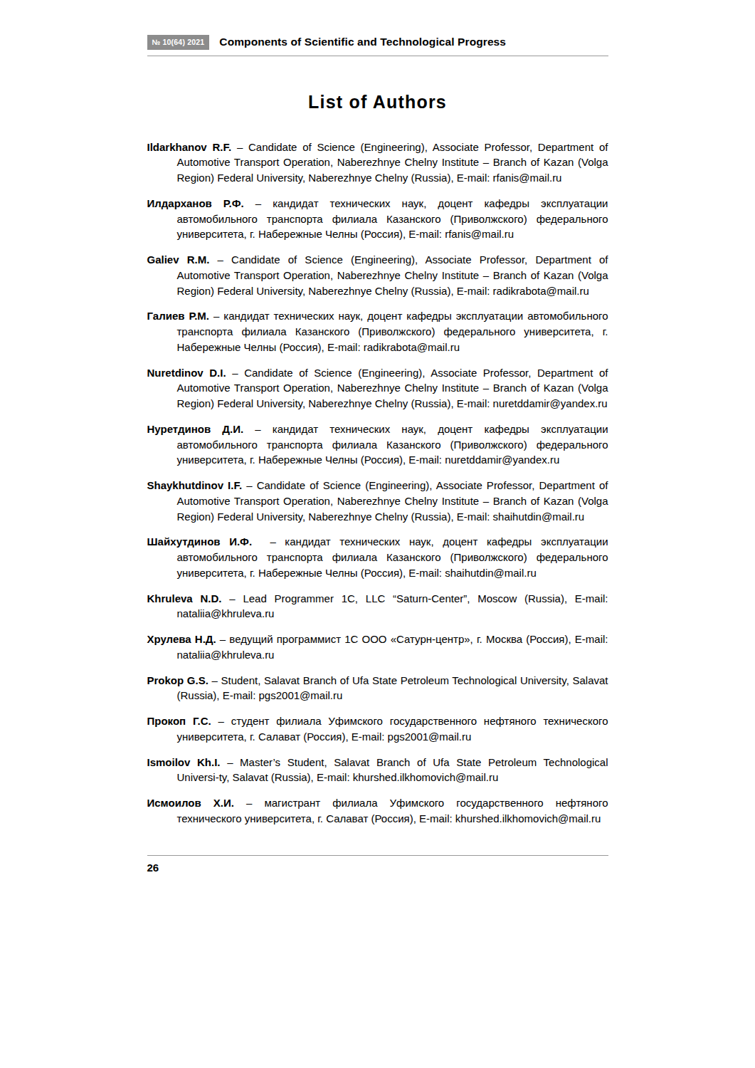№ 10(64) 2021 Components of Scientific and Technological Progress
List of Authors
Ildarkhanov R.F. – Candidate of Science (Engineering), Associate Professor, Department of Automotive Transport Operation, Naberezhnye Chelny Institute – Branch of Kazan (Volga Region) Federal University, Naberezhnye Chelny (Russia), E-mail: rfanis@mail.ru
Илдарханов Р.Ф. – кандидат технических наук, доцент кафедры эксплуатации автомобильного транспорта филиала Казанского (Приволжского) федерального университета, г. Набережные Челны (Россия), E-mail: rfanis@mail.ru
Galiev R.M. – Candidate of Science (Engineering), Associate Professor, Department of Automotive Transport Operation, Naberezhnye Chelny Institute – Branch of Kazan (Volga Region) Federal University, Naberezhnye Chelny (Russia), E-mail: radikrabota@mail.ru
Галиев Р.М. – кандидат технических наук, доцент кафедры эксплуатации автомобильного транспорта филиала Казанского (Приволжского) федерального университета, г. Набережные Челны (Россия), E-mail: radikrabota@mail.ru
Nuretdinov D.I. – Candidate of Science (Engineering), Associate Professor, Department of Automotive Transport Operation, Naberezhnye Chelny Institute – Branch of Kazan (Volga Region) Federal University, Naberezhnye Chelny (Russia), E-mail: nuretddamir@yandex.ru
Нуретдинов Д.И. – кандидат технических наук, доцент кафедры эксплуатации автомобильного транспорта филиала Казанского (Приволжского) федерального университета, г. Набережные Челны (Россия), E-mail: nuretddamir@yandex.ru
Shaykhutdinov I.F. – Candidate of Science (Engineering), Associate Professor, Department of Automotive Transport Operation, Naberezhnye Chelny Institute – Branch of Kazan (Volga Region) Federal University, Naberezhnye Chelny (Russia), E-mail: shaihutdin@mail.ru
Шайхутдинов И.Ф. – кандидат технических наук, доцент кафедры эксплуатации автомобильного транспорта филиала Казанского (Приволжского) федерального университета, г. Набережные Челны (Россия), E-mail: shaihutdin@mail.ru
Khruleva N.D. – Lead Programmer 1C, LLC “Saturn-Center”, Moscow (Russia), E-mail: nataliia@khruleva.ru
Хрулева Н.Д. – ведущий программист 1С ООО «Сатурн-центр», г. Москва (Россия), E-mail: nataliia@khruleva.ru
Prokop G.S. – Student, Salavat Branch of Ufa State Petroleum Technological University, Salavat (Russia), E-mail: pgs2001@mail.ru
Прокоп Г.С. – студент филиала Уфимского государственного нефтяного технического университета, г. Салават (Россия), E-mail: pgs2001@mail.ru
Ismoilov Kh.I. – Master’s Student, Salavat Branch of Ufa State Petroleum Technological Universi-ty, Salavat (Russia), E-mail: khurshed.ilkhomovich@mail.ru
Исмоилов Х.И. – магистрант филиала Уфимского государственного нефтяного технического университета, г. Салават (Россия), E-mail: khurshed.ilkhomovich@mail.ru
26